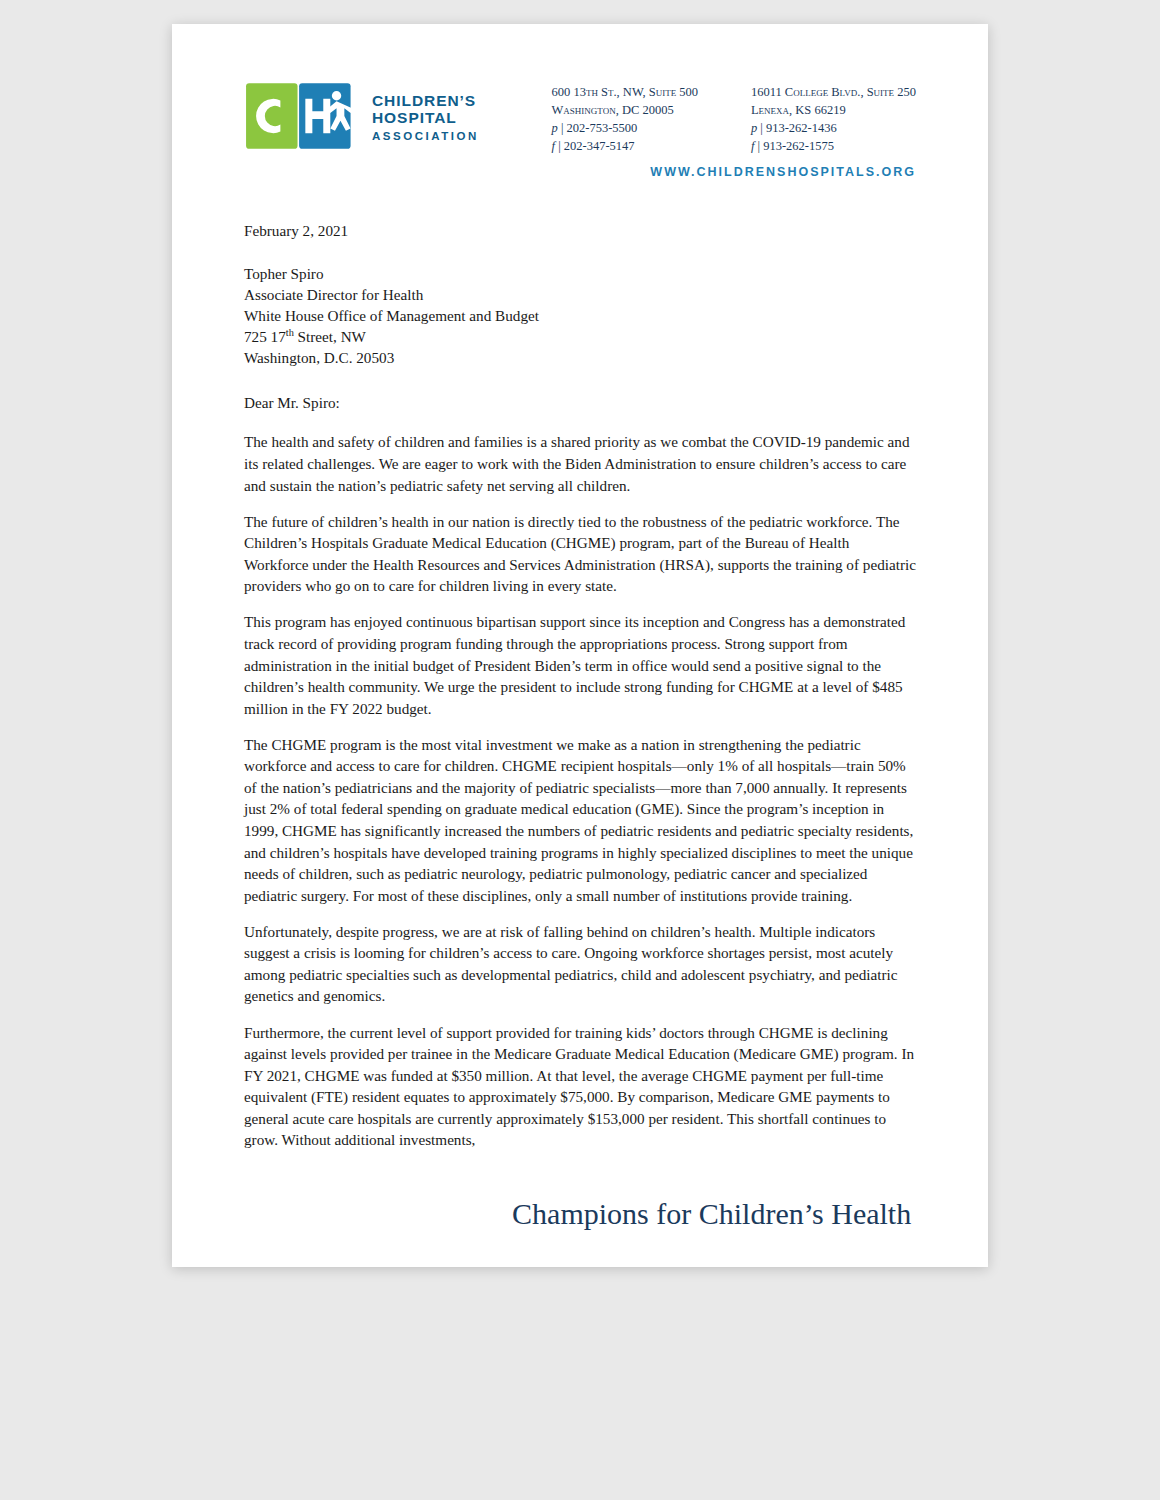Children’s
Hospital
Association
600 13th St., NW, Suite 500
Washington, DC 20005
p | 202-753-5500
f | 202-347-5147
16011 College Blvd., Suite 250
Lenexa, KS 66219
p | 913-262-1436
f | 913-262-1575
WWW.CHILDRENSHOSPITALS.ORG
February 2, 2021
Topher Spiro
Associate Director for Health
White House Office of Management and Budget
725 17th Street, NW
Washington, D.C. 20503
Dear Mr. Spiro:
The health and safety of children and families is a shared priority as we combat the COVID-19 pandemic and its related challenges. We are eager to work with the Biden Administration to ensure children’s access to care and sustain the nation’s pediatric safety net serving all children.
The future of children’s health in our nation is directly tied to the robustness of the pediatric workforce. The Children’s Hospitals Graduate Medical Education (CHGME) program, part of the Bureau of Health Workforce under the Health Resources and Services Administration (HRSA), supports the training of pediatric providers who go on to care for children living in every state.
This program has enjoyed continuous bipartisan support since its inception and Congress has a demonstrated track record of providing program funding through the appropriations process. Strong support from administration in the initial budget of President Biden’s term in office would send a positive signal to the children’s health community. We urge the president to include strong funding for CHGME at a level of $485 million in the FY 2022 budget.
The CHGME program is the most vital investment we make as a nation in strengthening the pediatric workforce and access to care for children. CHGME recipient hospitals—only 1% of all hospitals—train 50% of the nation’s pediatricians and the majority of pediatric specialists—more than 7,000 annually. It represents just 2% of total federal spending on graduate medical education (GME). Since the program’s inception in 1999, CHGME has significantly increased the numbers of pediatric residents and pediatric specialty residents, and children’s hospitals have developed training programs in highly specialized disciplines to meet the unique needs of children, such as pediatric neurology, pediatric pulmonology, pediatric cancer and specialized pediatric surgery. For most of these disciplines, only a small number of institutions provide training.
Unfortunately, despite progress, we are at risk of falling behind on children’s health. Multiple indicators suggest a crisis is looming for children’s access to care. Ongoing workforce shortages persist, most acutely among pediatric specialties such as developmental pediatrics, child and adolescent psychiatry, and pediatric genetics and genomics.
Furthermore, the current level of support provided for training kids’ doctors through CHGME is declining against levels provided per trainee in the Medicare Graduate Medical Education (Medicare GME) program. In FY 2021, CHGME was funded at $350 million. At that level, the average CHGME payment per full-time equivalent (FTE) resident equates to approximately $75,000. By comparison, Medicare GME payments to general acute care hospitals are currently approximately $153,000 per resident. This shortfall continues to grow. Without additional investments,
Champions for Children’s Health